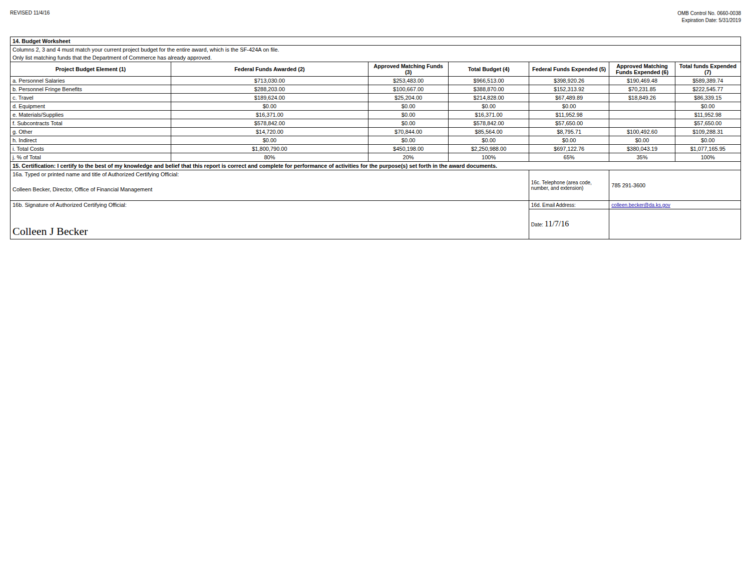REVISED 11/4/16
OMB Control No. 0660-0038
Expiration Date: 5/31/2019
| 14. Budget Worksheet |
| Columns 2, 3 and 4 must match your current project budget for the entire award, which is the SF-424A on file. |
| Only list matching funds that the Department of Commerce has already approved. |
| Project Budget Element (1) | Federal Funds Awarded (2) | Approved Matching Funds (3) | Total Budget (4) | Federal Funds Expended (5) | Approved Matching Funds Expended (6) | Total funds Expended (7) |
| a. Personnel Salaries | $713,030.00 | $253,483.00 | $966,513.00 | $398,920.26 | $190,469.48 | $589,389.74 |
| b. Personnel Fringe Benefits | $288,203.00 | $100,667.00 | $388,870.00 | $152,313.92 | $70,231.85 | $222,545.77 |
| c. Travel | $189,624.00 | $25,204.00 | $214,828.00 | $67,489.89 | $18,849.26 | $86,339.15 |
| d. Equipment | $0.00 | $0.00 | $0.00 | $0.00 | | $0.00 |
| e. Materials/Supplies | $16,371.00 | $0.00 | $16,371.00 | $11,952.98 | | $11,952.98 |
| f. Subcontracts Total | $578,842.00 | $0.00 | $578,842.00 | $57,650.00 | | $57,650.00 |
| g. Other | $14,720.00 | $70,844.00 | $85,564.00 | $8,795.71 | $100,492.60 | $109,288.31 |
| h. Indirect | $0.00 | $0.00 | $0.00 | $0.00 | $0.00 | $0.00 |
| i. Total Costs | $1,800,790.00 | $450,198.00 | $2,250,988.00 | $697,122.76 | $380,043.19 | $1,077,165.95 |
| j. % of Total | 80% | 20% | 100% | 65% | 35% | 100% |
| 15. Certification: I certify to the best of my knowledge and belief that this report is correct and complete for performance of activities for the purpose(s) set forth in the award documents. |
| 16a. Typed or printed name and title of Authorized Certifying Official: | 16c. Telephone (area code, number, and extension) | 785 291-3600 |
| Colleen Becker, Director, Office of Financial Management |
| 16b. Signature of Authorized Certifying Official: | 16d. Email Address: | colleen.becker@da.ks.gov |
| Colleen J Becker | Date: 11/7/16 | |